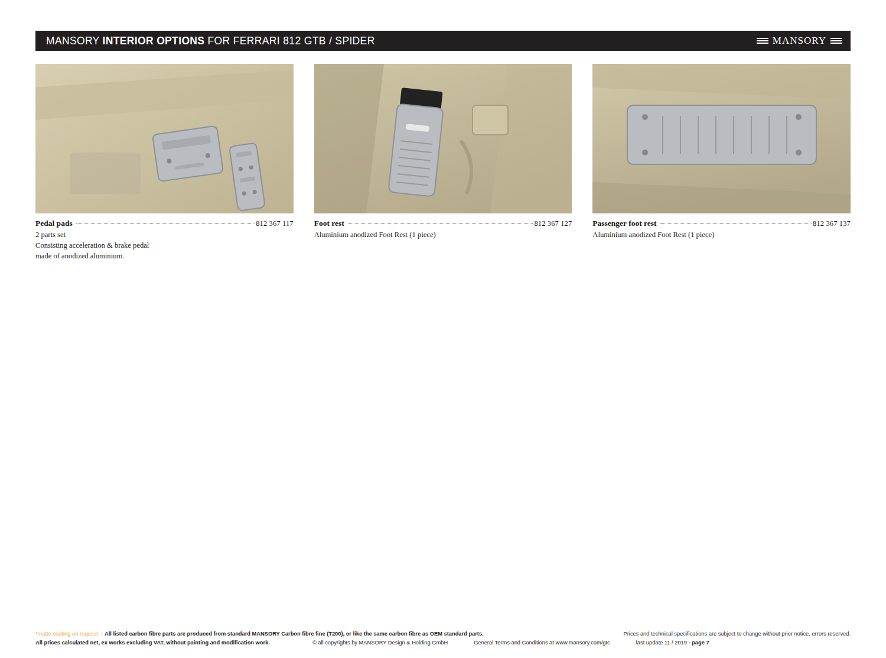MANSORY INTERIOR OPTIONS FOR FERRARI 812 GTB / SPIDER
MANSORY
Pedal pads 812 367 117
2 parts set
Consisting acceleration & brake pedal
made of anodized aluminium.
Foot rest 812 367 127
Aluminium anodized Foot Rest (1 piece)
Passenger foot rest 812 367 137
Aluminium anodized Foot Rest (1 piece)
*matte coating on request - All listed carbon fibre parts are produced from standard MANSORY Carbon fibre fine (T200), or like the same carbon fibre as OEM standard parts. Prices and technical specifications are subject to change without prior notice, errors reserved.
All prices calculated net, ex works excluding VAT, without painting and modification work. © all copyrights by MANSORY Design & Holding GmbH General Terms and Conditions at www.mansory.com/gtc last update 11 / 2019 - page 7